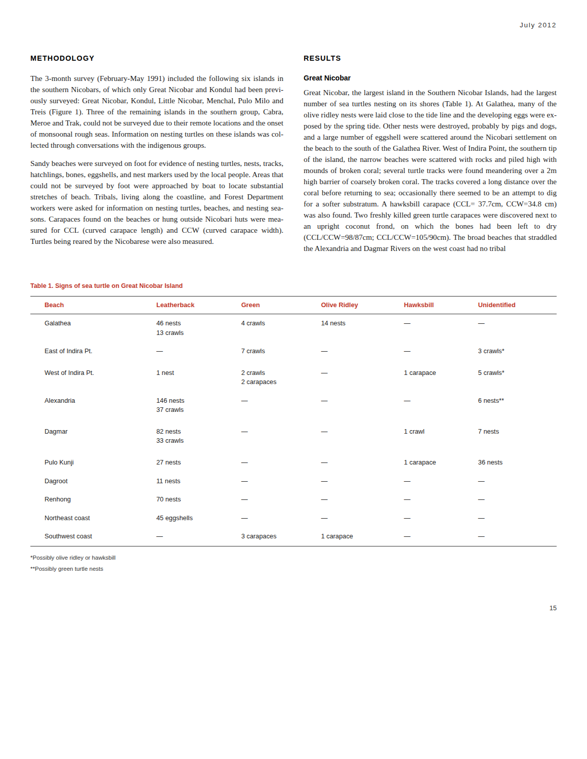July 2012
METHODOLOGY
The 3-month survey (February-May 1991) included the following six islands in the southern Nicobars, of which only Great Nicobar and Kondul had been previously surveyed: Great Nicobar, Kondul, Little Nicobar, Menchal, Pulo Milo and Treis (Figure 1). Three of the remaining islands in the southern group, Cabra, Meroe and Trak, could not be surveyed due to their remote locations and the onset of monsoonal rough seas. Information on nesting turtles on these islands was collected through conversations with the indigenous groups.
Sandy beaches were surveyed on foot for evidence of nesting turtles, nests, tracks, hatchlings, bones, eggshells, and nest markers used by the local people. Areas that could not be surveyed by foot were approached by boat to locate substantial stretches of beach. Tribals, living along the coastline, and Forest Department workers were asked for information on nesting turtles, beaches, and nesting seasons. Carapaces found on the beaches or hung outside Nicobari huts were measured for CCL (curved carapace length) and CCW (curved carapace width). Turtles being reared by the Nicobarese were also measured.
RESULTS
Great Nicobar
Great Nicobar, the largest island in the Southern Nicobar Islands, had the largest number of sea turtles nesting on its shores (Table 1). At Galathea, many of the olive ridley nests were laid close to the tide line and the developing eggs were exposed by the spring tide. Other nests were destroyed, probably by pigs and dogs, and a large number of eggshell were scattered around the Nicobari settlement on the beach to the south of the Galathea River. West of Indira Point, the southern tip of the island, the narrow beaches were scattered with rocks and piled high with mounds of broken coral; several turtle tracks were found meandering over a 2m high barrier of coarsely broken coral. The tracks covered a long distance over the coral before returning to sea; occasionally there seemed to be an attempt to dig for a softer substratum. A hawksbill carapace (CCL= 37.7cm, CCW=34.8 cm) was also found. Two freshly killed green turtle carapaces were discovered next to an upright coconut frond, on which the bones had been left to dry (CCL/CCW=98/87cm; CCL/CCW=105/90cm). The broad beaches that straddled the Alexandria and Dagmar Rivers on the west coast had no tribal
Table 1. Signs of sea turtle on Great Nicobar Island
| Beach | Leatherback | Green | Olive Ridley | Hawksbill | Unidentified |
| --- | --- | --- | --- | --- | --- |
| Galathea | 46 nests 13 crawls | 4 crawls | 14 nests | — | — |
| East of Indira Pt. | — | 7 crawls | — | — | 3 crawls* |
| West of Indira Pt. | 1 nest | 2 crawls 2 carapaces | — | 1 carapace | 5 crawls* |
| Alexandria | 146 nests 37 crawls | — | — | — | 6 nests** |
| Dagmar | 82 nests 33 crawls | — | — | 1 crawl | 7 nests |
| Pulo Kunji | 27 nests | — | — | 1 carapace | 36 nests |
| Dagroot | 11 nests | — | — | — | — |
| Renhong | 70 nests | — | — | — | — |
| Northeast coast | 45 eggshells | — | — | — | — |
| Southwest coast | — | 3 carapaces | 1 carapace | — | — |
*Possibly olive ridley or hawksbill
**Possibly green turtle nests
15